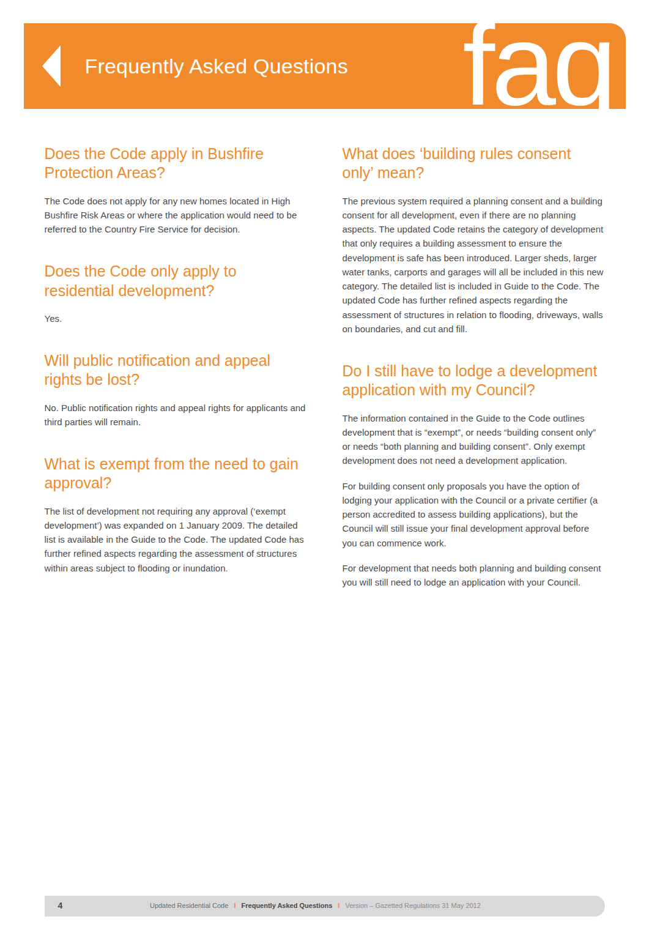Frequently Asked Questions
faq
Does the Code apply in Bushfire Protection Areas?
The Code does not apply for any new homes located in High Bushfire Risk Areas or where the application would need to be referred to the Country Fire Service for decision.
Does the Code only apply to residential development?
Yes.
Will public notification and appeal rights be lost?
No. Public notification rights and appeal rights for applicants and third parties will remain.
What is exempt from the need to gain approval?
The list of development not requiring any approval (‘exempt development’) was expanded on 1 January 2009. The detailed list is available in the Guide to the Code. The updated Code has further refined aspects regarding the assessment of structures within areas subject to flooding or inundation.
What does ‘building rules consent only’ mean?
The previous system required a planning consent and a building consent for all development, even if there are no planning aspects. The updated Code retains the category of development that only requires a building assessment to ensure the development is safe has been introduced. Larger sheds, larger water tanks, carports and garages will all be included in this new category. The detailed list is included in Guide to the Code. The updated Code has further refined aspects regarding the assessment of structures in relation to flooding, driveways, walls on boundaries, and cut and fill.
Do I still have to lodge a development application with my Council?
The information contained in the Guide to the Code outlines development that is “exempt”, or needs “building consent only” or needs “both planning and building consent”. Only exempt development does not need a development application.
For building consent only proposals you have the option of lodging your application with the Council or a private certifier (a person accredited to assess building applications), but the Council will still issue your final development approval before you can commence work.
For development that needs both planning and building consent you will still need to lodge an application with your Council.
4 Updated Residential Code I Frequently Asked Questions I Version – Gazetted Regulations 31 May 2012